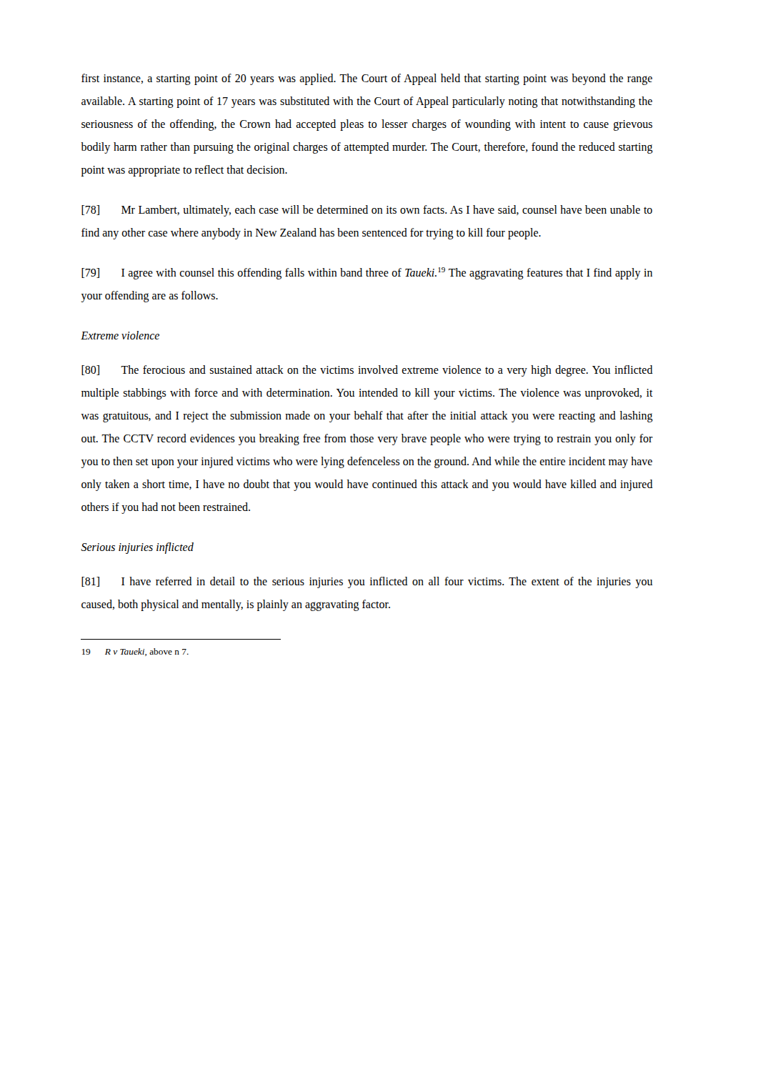first instance, a starting point of 20 years was applied. The Court of Appeal held that starting point was beyond the range available. A starting point of 17 years was substituted with the Court of Appeal particularly noting that notwithstanding the seriousness of the offending, the Crown had accepted pleas to lesser charges of wounding with intent to cause grievous bodily harm rather than pursuing the original charges of attempted murder. The Court, therefore, found the reduced starting point was appropriate to reflect that decision.
[78] Mr Lambert, ultimately, each case will be determined on its own facts. As I have said, counsel have been unable to find any other case where anybody in New Zealand has been sentenced for trying to kill four people.
[79] I agree with counsel this offending falls within band three of Taueki.19 The aggravating features that I find apply in your offending are as follows.
Extreme violence
[80] The ferocious and sustained attack on the victims involved extreme violence to a very high degree. You inflicted multiple stabbings with force and with determination. You intended to kill your victims. The violence was unprovoked, it was gratuitous, and I reject the submission made on your behalf that after the initial attack you were reacting and lashing out. The CCTV record evidences you breaking free from those very brave people who were trying to restrain you only for you to then set upon your injured victims who were lying defenceless on the ground. And while the entire incident may have only taken a short time, I have no doubt that you would have continued this attack and you would have killed and injured others if you had not been restrained.
Serious injuries inflicted
[81] I have referred in detail to the serious injuries you inflicted on all four victims. The extent of the injuries you caused, both physical and mentally, is plainly an aggravating factor.
19 R v Taueki, above n 7.